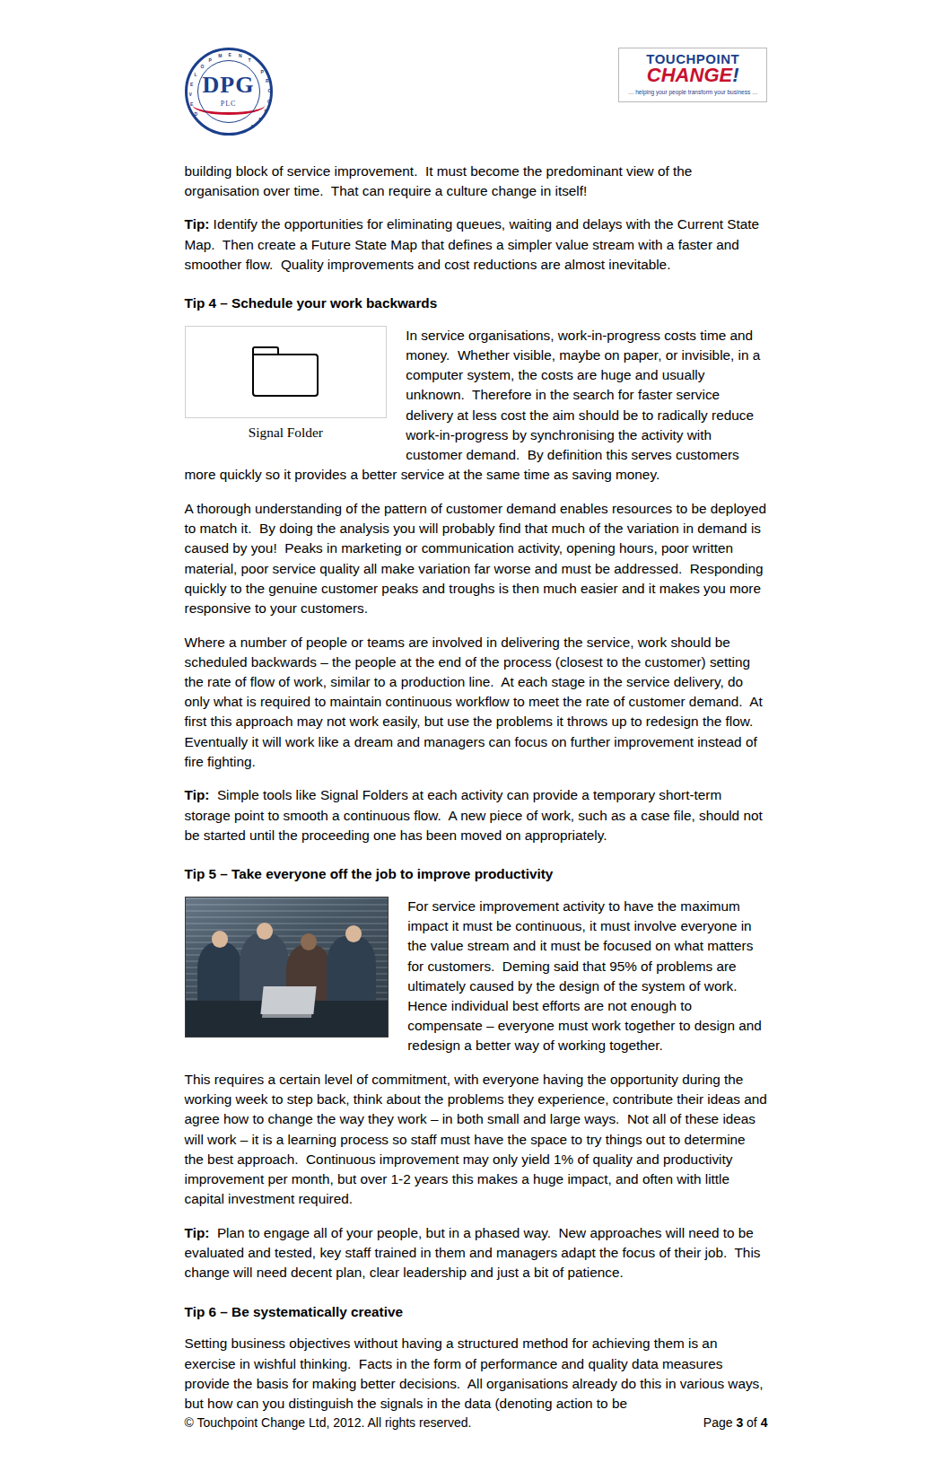D E V E L O P M E N T P R O C E S S
DPG
PLC
TOUCHPOINT
CHANGE!
… helping your people transform your business …
building block of service improvement. It must become the predominant view of the organisation over time. That can require a culture change in itself!
Tip: Identify the opportunities for eliminating queues, waiting and delays with the Current State Map. Then create a Future State Map that defines a simpler value stream with a faster and smoother flow. Quality improvements and cost reductions are almost inevitable.
Tip 4 – Schedule your work backwards
Signal Folder
In service organisations, work-in-progress costs time and money. Whether visible, maybe on paper, or invisible, in a computer system, the costs are huge and usually unknown. Therefore in the search for faster service delivery at less cost the aim should be to radically reduce work-in-progress by synchronising the activity with customer demand. By definition this serves customers more quickly so it provides a better service at the same time as saving money.
A thorough understanding of the pattern of customer demand enables resources to be deployed to match it. By doing the analysis you will probably find that much of the variation in demand is caused by you! Peaks in marketing or communication activity, opening hours, poor written material, poor service quality all make variation far worse and must be addressed. Responding quickly to the genuine customer peaks and troughs is then much easier and it makes you more responsive to your customers.
Where a number of people or teams are involved in delivering the service, work should be scheduled backwards – the people at the end of the process (closest to the customer) setting the rate of flow of work, similar to a production line. At each stage in the service delivery, do only what is required to maintain continuous workflow to meet the rate of customer demand. At first this approach may not work easily, but use the problems it throws up to redesign the flow. Eventually it will work like a dream and managers can focus on further improvement instead of fire fighting.
Tip: Simple tools like Signal Folders at each activity can provide a temporary short-term storage point to smooth a continuous flow. A new piece of work, such as a case file, should not be started until the proceeding one has been moved on appropriately.
Tip 5 – Take everyone off the job to improve productivity
For service improvement activity to have the maximum impact it must be continuous, it must involve everyone in the value stream and it must be focused on what matters for customers. Deming said that 95% of problems are ultimately caused by the design of the system of work. Hence individual best efforts are not enough to compensate – everyone must work together to design and redesign a better way of working together.
This requires a certain level of commitment, with everyone having the opportunity during the working week to step back, think about the problems they experience, contribute their ideas and agree how to change the way they work – in both small and large ways. Not all of these ideas will work – it is a learning process so staff must have the space to try things out to determine the best approach. Continuous improvement may only yield 1% of quality and productivity improvement per month, but over 1-2 years this makes a huge impact, and often with little capital investment required.
Tip: Plan to engage all of your people, but in a phased way. New approaches will need to be evaluated and tested, key staff trained in them and managers adapt the focus of their job. This change will need decent plan, clear leadership and just a bit of patience.
Tip 6 – Be systematically creative
Setting business objectives without having a structured method for achieving them is an exercise in wishful thinking. Facts in the form of performance and quality data measures provide the basis for making better decisions. All organisations already do this in various ways, but how can you distinguish the signals in the data (denoting action to be
© Touchpoint Change Ltd, 2012. All rights reserved.
Page 3 of 4